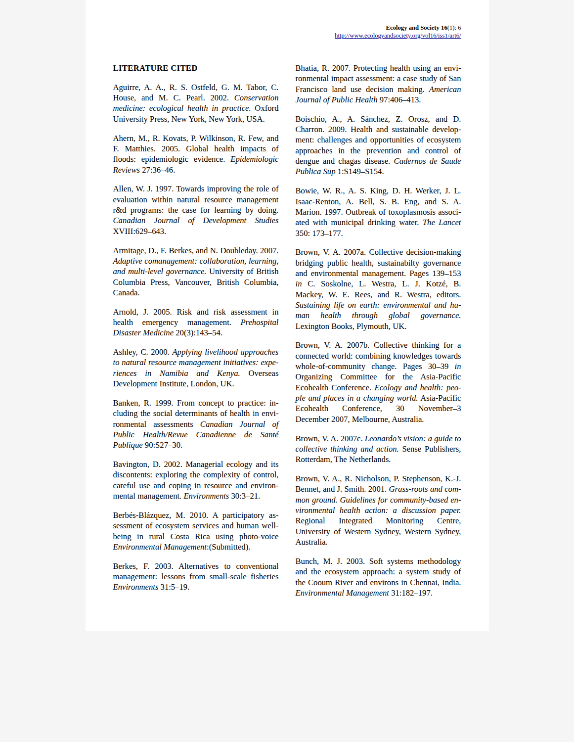Ecology and Society 16(1): 6
http://www.ecologyandsociety.org/vol16/iss1/art6/
Literature Cited
Aguirre, A. A., R. S. Ostfeld, G. M. Tabor, C. House, and M. C. Pearl. 2002. Conservation medicine: ecological health in practice. Oxford University Press, New York, New York, USA.
Ahern, M., R. Kovats, P. Wilkinson, R. Few, and F. Matthies. 2005. Global health impacts of floods: epidemiologic evidence. Epidemiologic Reviews 27:36–46.
Allen, W. J. 1997. Towards improving the role of evaluation within natural resource management r&d programs: the case for learning by doing. Canadian Journal of Development Studies XVIII:629–643.
Armitage, D., F. Berkes, and N. Doubleday. 2007. Adaptive comanagement: collaboration, learning, and multi-level governance. University of British Columbia Press, Vancouver, British Columbia, Canada.
Arnold, J. 2005. Risk and risk assessment in health emergency management. Prehospital Disaster Medicine 20(3):143–54.
Ashley, C. 2000. Applying livelihood approaches to natural resource management initiatives: experiences in Namibia and Kenya. Overseas Development Institute, London, UK.
Banken, R. 1999. From concept to practice: including the social determinants of health in environmental assessments Canadian Journal of Public Health/Revue Canadienne de Santé Publique 90:S27–30.
Bavington, D. 2002. Managerial ecology and its discontents: exploring the complexity of control, careful use and coping in resource and environmental management. Environments 30:3–21.
Berbés-Blázquez, M. 2010. A participatory assessment of ecosystem services and human well-being in rural Costa Rica using photo-voice Environmental Management:(Submitted).
Berkes, F. 2003. Alternatives to conventional management: lessons from small-scale fisheries Environments 31:5–19.
Bhatia, R. 2007. Protecting health using an environmental impact assessment: a case study of San Francisco land use decision making. American Journal of Public Health 97:406–413.
Boischio, A., A. Sánchez, Z. Orosz, and D. Charron. 2009. Health and sustainable development: challenges and opportunities of ecosystem approaches in the prevention and control of dengue and chagas disease. Cadernos de Saude Publica Sup 1:S149–S154.
Bowie, W. R., A. S. King, D. H. Werker, J. L. Isaac-Renton, A. Bell, S. B. Eng, and S. A. Marion. 1997. Outbreak of toxoplasmosis associated with municipal drinking water. The Lancet 350: 173–177.
Brown, V. A. 2007a. Collective decision-making bridging public health, sustainabilty governance and environmental management. Pages 139–153 in C. Soskolne, L. Westra, L. J. Kotzé, B. Mackey, W. E. Rees, and R. Westra, editors. Sustaining life on earth: environmental and human health through global governance. Lexington Books, Plymouth, UK.
Brown, V. A. 2007b. Collective thinking for a connected world: combining knowledges towards whole-of-community change. Pages 30–39 in Organizing Committee for the Asia-Pacific Ecohealth Conference. Ecology and health: people and places in a changing world. Asia-Pacific Ecohealth Conference, 30 November–3 December 2007, Melbourne, Australia.
Brown, V. A. 2007c. Leonardo’s vision: a guide to collective thinking and action. Sense Publishers, Rotterdam, The Netherlands.
Brown, V. A., R. Nicholson, P. Stephenson, K.-J. Bennet, and J. Smith. 2001. Grass-roots and common ground. Guidelines for community-based environmental health action: a discussion paper. Regional Integrated Monitoring Centre, University of Western Sydney, Western Sydney, Australia.
Bunch, M. J. 2003. Soft systems methodology and the ecosystem approach: a system study of the Cooum River and environs in Chennai, India. Environmental Management 31:182–197.